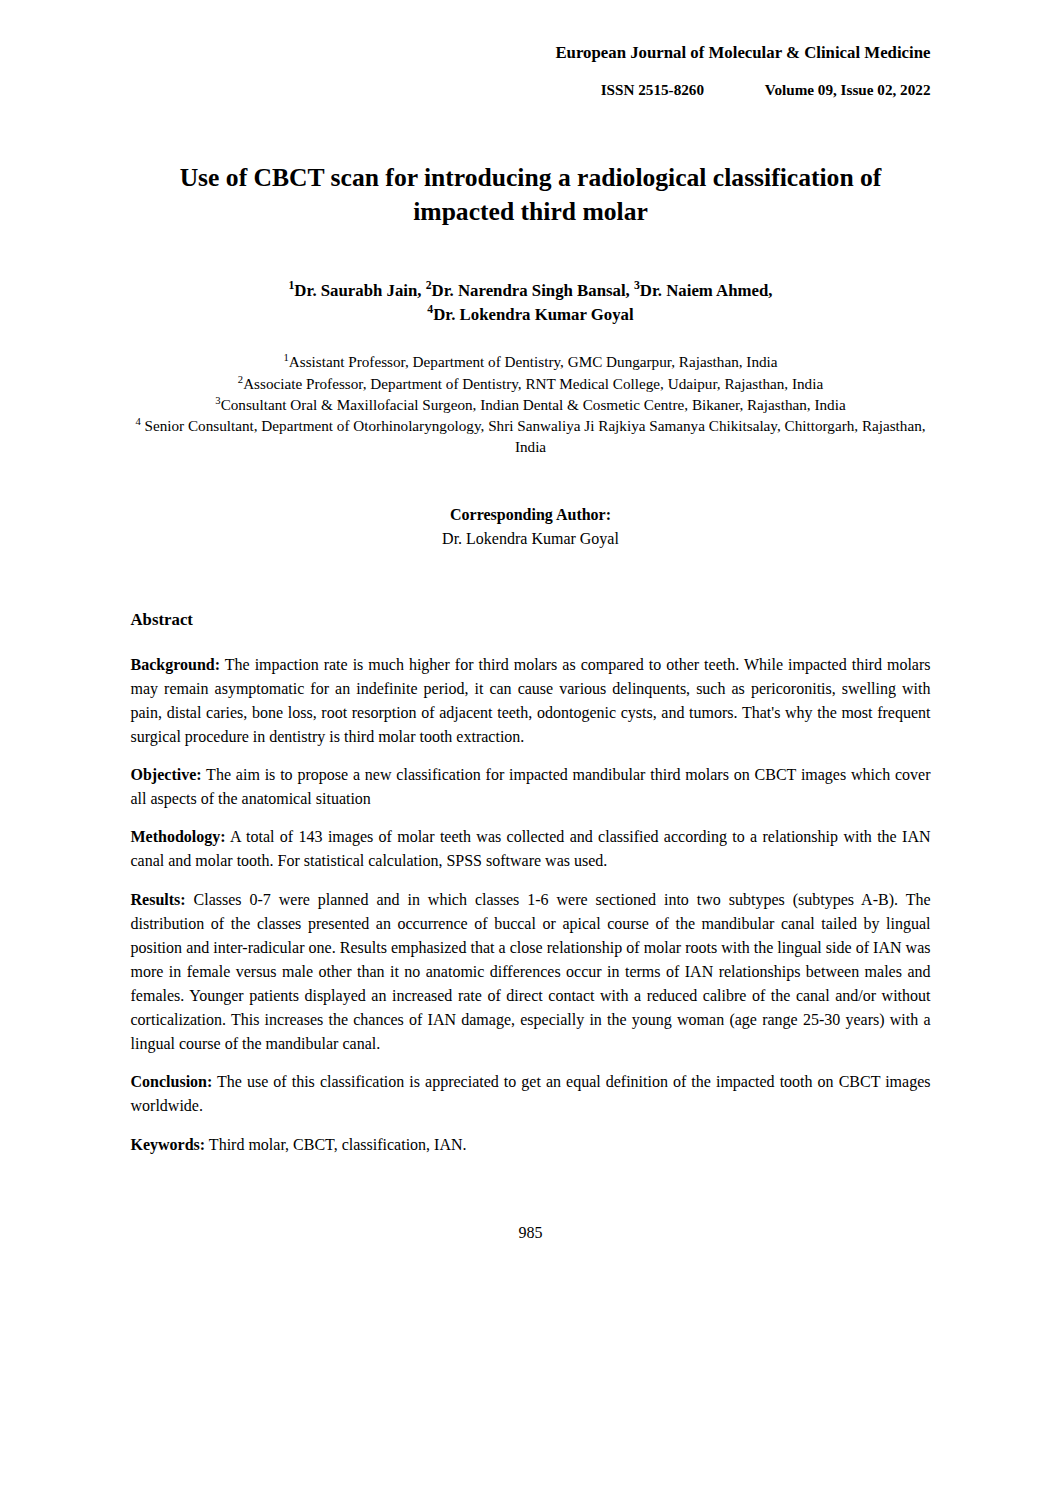European Journal of Molecular & Clinical Medicine
ISSN 2515-8260 Volume 09, Issue 02, 2022
Use of CBCT scan for introducing a radiological classification of impacted third molar
1Dr. Saurabh Jain, 2Dr. Narendra Singh Bansal, 3Dr. Naiem Ahmed,
4Dr. Lokendra Kumar Goyal
1Assistant Professor, Department of Dentistry, GMC Dungarpur, Rajasthan, India
2Associate Professor, Department of Dentistry, RNT Medical College, Udaipur, Rajasthan, India
3Consultant Oral & Maxillofacial Surgeon, Indian Dental & Cosmetic Centre, Bikaner, Rajasthan, India
4 Senior Consultant, Department of Otorhinolaryngology, Shri Sanwaliya Ji Rajkiya Samanya Chikitsalay, Chittorgarh, Rajasthan, India
Corresponding Author:
Dr. Lokendra Kumar Goyal
Abstract
Background: The impaction rate is much higher for third molars as compared to other teeth. While impacted third molars may remain asymptomatic for an indefinite period, it can cause various delinquents, such as pericoronitis, swelling with pain, distal caries, bone loss, root resorption of adjacent teeth, odontogenic cysts, and tumors. That's why the most frequent surgical procedure in dentistry is third molar tooth extraction.
Objective: The aim is to propose a new classification for impacted mandibular third molars on CBCT images which cover all aspects of the anatomical situation
Methodology: A total of 143 images of molar teeth was collected and classified according to a relationship with the IAN canal and molar tooth. For statistical calculation, SPSS software was used.
Results: Classes 0-7 were planned and in which classes 1-6 were sectioned into two subtypes (subtypes A-B). The distribution of the classes presented an occurrence of buccal or apical course of the mandibular canal tailed by lingual position and inter-radicular one. Results emphasized that a close relationship of molar roots with the lingual side of IAN was more in female versus male other than it no anatomic differences occur in terms of IAN relationships between males and females. Younger patients displayed an increased rate of direct contact with a reduced calibre of the canal and/or without corticalization. This increases the chances of IAN damage, especially in the young woman (age range 25-30 years) with a lingual course of the mandibular canal.
Conclusion: The use of this classification is appreciated to get an equal definition of the impacted tooth on CBCT images worldwide.
Keywords: Third molar, CBCT, classification, IAN.
985